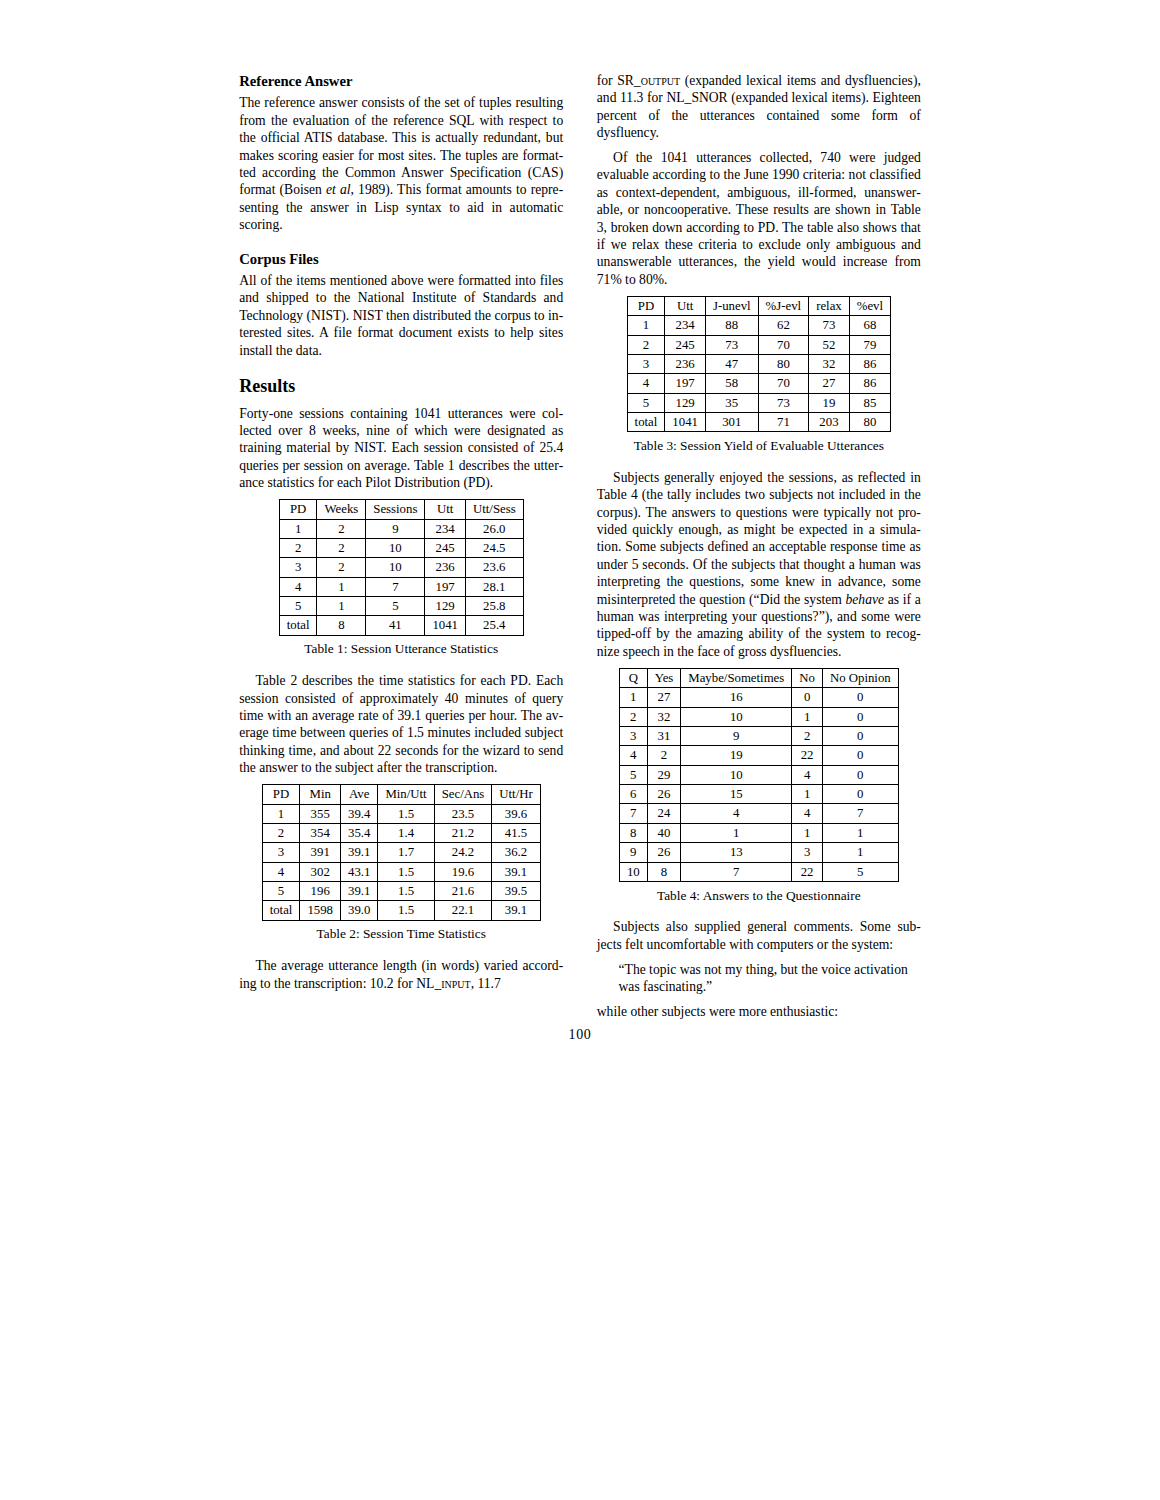Reference Answer
The reference answer consists of the set of tuples resulting from the evaluation of the reference SQL with respect to the official ATIS database. This is actually redundant, but makes scoring easier for most sites. The tuples are formatted according the Common Answer Specification (CAS) format (Boisen et al, 1989). This format amounts to representing the answer in Lisp syntax to aid in automatic scoring.
Corpus Files
All of the items mentioned above were formatted into files and shipped to the National Institute of Standards and Technology (NIST). NIST then distributed the corpus to interested sites. A file format document exists to help sites install the data.
Results
Forty-one sessions containing 1041 utterances were collected over 8 weeks, nine of which were designated as training material by NIST. Each session consisted of 25.4 queries per session on average. Table 1 describes the utterance statistics for each Pilot Distribution (PD).
| PD | Weeks | Sessions | Utt | Utt/Sess |
| --- | --- | --- | --- | --- |
| 1 | 2 | 9 | 234 | 26.0 |
| 2 | 2 | 10 | 245 | 24.5 |
| 3 | 2 | 10 | 236 | 23.6 |
| 4 | 1 | 7 | 197 | 28.1 |
| 5 | 1 | 5 | 129 | 25.8 |
| total | 8 | 41 | 1041 | 25.4 |
Table 1: Session Utterance Statistics
Table 2 describes the time statistics for each PD. Each session consisted of approximately 40 minutes of query time with an average rate of 39.1 queries per hour. The average time between queries of 1.5 minutes included subject thinking time, and about 22 seconds for the wizard to send the answer to the subject after the transcription.
| PD | Min | Ave | Min/Utt | Sec/Ans | Utt/Hr |
| --- | --- | --- | --- | --- | --- |
| 1 | 355 | 39.4 | 1.5 | 23.5 | 39.6 |
| 2 | 354 | 35.4 | 1.4 | 21.2 | 41.5 |
| 3 | 391 | 39.1 | 1.7 | 24.2 | 36.2 |
| 4 | 302 | 43.1 | 1.5 | 19.6 | 39.1 |
| 5 | 196 | 39.1 | 1.5 | 21.6 | 39.5 |
| total | 1598 | 39.0 | 1.5 | 22.1 | 39.1 |
Table 2: Session Time Statistics
The average utterance length (in words) varied according to the transcription: 10.2 for NL_input, 11.7
for SR_output (expanded lexical items and dysfluencies), and 11.3 for NL_SNOR (expanded lexical items). Eighteen percent of the utterances contained some form of dysfluency.
Of the 1041 utterances collected, 740 were judged evaluable according to the June 1990 criteria: not classified as context-dependent, ambiguous, ill-formed, unanswerable, or noncooperative. These results are shown in Table 3, broken down according to PD. The table also shows that if we relax these criteria to exclude only ambiguous and unanswerable utterances, the yield would increase from 71% to 80%.
| PD | Utt | J-unevl | %J-evl | relax | %evl |
| --- | --- | --- | --- | --- | --- |
| 1 | 234 | 88 | 62 | 73 | 68 |
| 2 | 245 | 73 | 70 | 52 | 79 |
| 3 | 236 | 47 | 80 | 32 | 86 |
| 4 | 197 | 58 | 70 | 27 | 86 |
| 5 | 129 | 35 | 73 | 19 | 85 |
| total | 1041 | 301 | 71 | 203 | 80 |
Table 3: Session Yield of Evaluable Utterances
Subjects generally enjoyed the sessions, as reflected in Table 4 (the tally includes two subjects not included in the corpus). The answers to questions were typically not provided quickly enough, as might be expected in a simulation. Some subjects defined an acceptable response time as under 5 seconds. Of the subjects that thought a human was interpreting the questions, some knew in advance, some misinterpreted the question (“Did the system behave as if a human was interpreting your questions?”), and some were tipped-off by the amazing ability of the system to recognize speech in the face of gross dysfluencies.
| Q | Yes | Maybe/Sometimes | No | No Opinion |
| --- | --- | --- | --- | --- |
| 1 | 27 | 16 | 0 | 0 |
| 2 | 32 | 10 | 1 | 0 |
| 3 | 31 | 9 | 2 | 0 |
| 4 | 2 | 19 | 22 | 0 |
| 5 | 29 | 10 | 4 | 0 |
| 6 | 26 | 15 | 1 | 0 |
| 7 | 24 | 4 | 4 | 7 |
| 8 | 40 | 1 | 1 | 1 |
| 9 | 26 | 13 | 3 | 1 |
| 10 | 8 | 7 | 22 | 5 |
Table 4: Answers to the Questionnaire
Subjects also supplied general comments. Some subjects felt uncomfortable with computers or the system:
“The topic was not my thing, but the voice activation was fascinating.”
while other subjects were more enthusiastic:
100